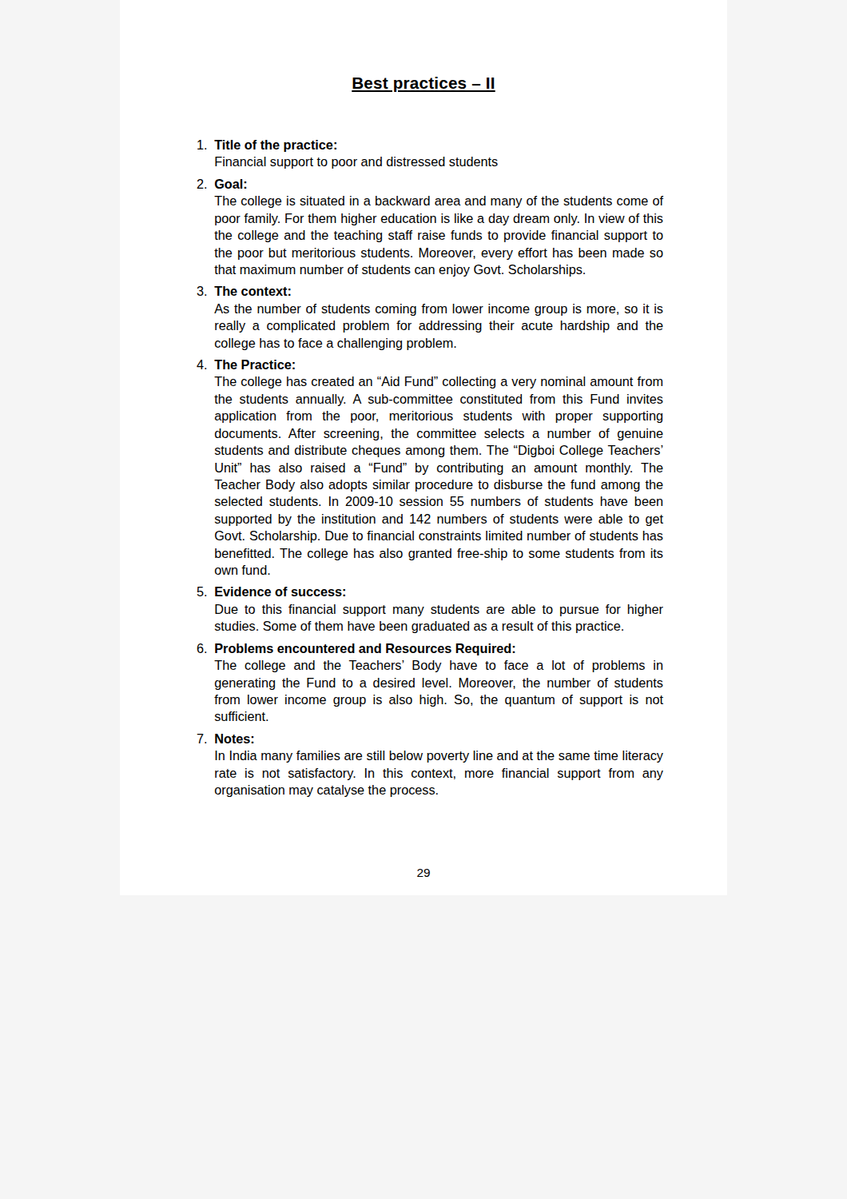Best practices – II
Title of the practice:
Financial support to poor and distressed students
Goal:
The college is situated in a backward area and many of the students come of poor family. For them higher education is like a day dream only. In view of this the college and the teaching staff raise funds to provide financial support to the poor but meritorious students. Moreover, every effort has been made so that maximum number of students can enjoy Govt. Scholarships.
The context:
As the number of students coming from lower income group is more, so it is really a complicated problem for addressing their acute hardship and the college has to face a challenging problem.
The Practice:
The college has created an “Aid Fund” collecting a very nominal amount from the students annually. A sub-committee constituted from this Fund invites application from the poor, meritorious students with proper supporting documents. After screening, the committee selects a number of genuine students and distribute cheques among them. The “Digboi College Teachers’ Unit” has also raised a “Fund” by contributing an amount monthly. The Teacher Body also adopts similar procedure to disburse the fund among the selected students. In 2009-10 session 55 numbers of students have been supported by the institution and 142 numbers of students were able to get Govt. Scholarship. Due to financial constraints limited number of students has benefitted. The college has also granted free-ship to some students from its own fund.
Evidence of success:
Due to this financial support many students are able to pursue for higher studies. Some of them have been graduated as a result of this practice.
Problems encountered and Resources Required:
The college and the Teachers’ Body have to face a lot of problems in generating the Fund to a desired level. Moreover, the number of students from lower income group is also high. So, the quantum of support is not sufficient.
Notes:
In India many families are still below poverty line and at the same time literacy rate is not satisfactory. In this context, more financial support from any organisation may catalyse the process.
29